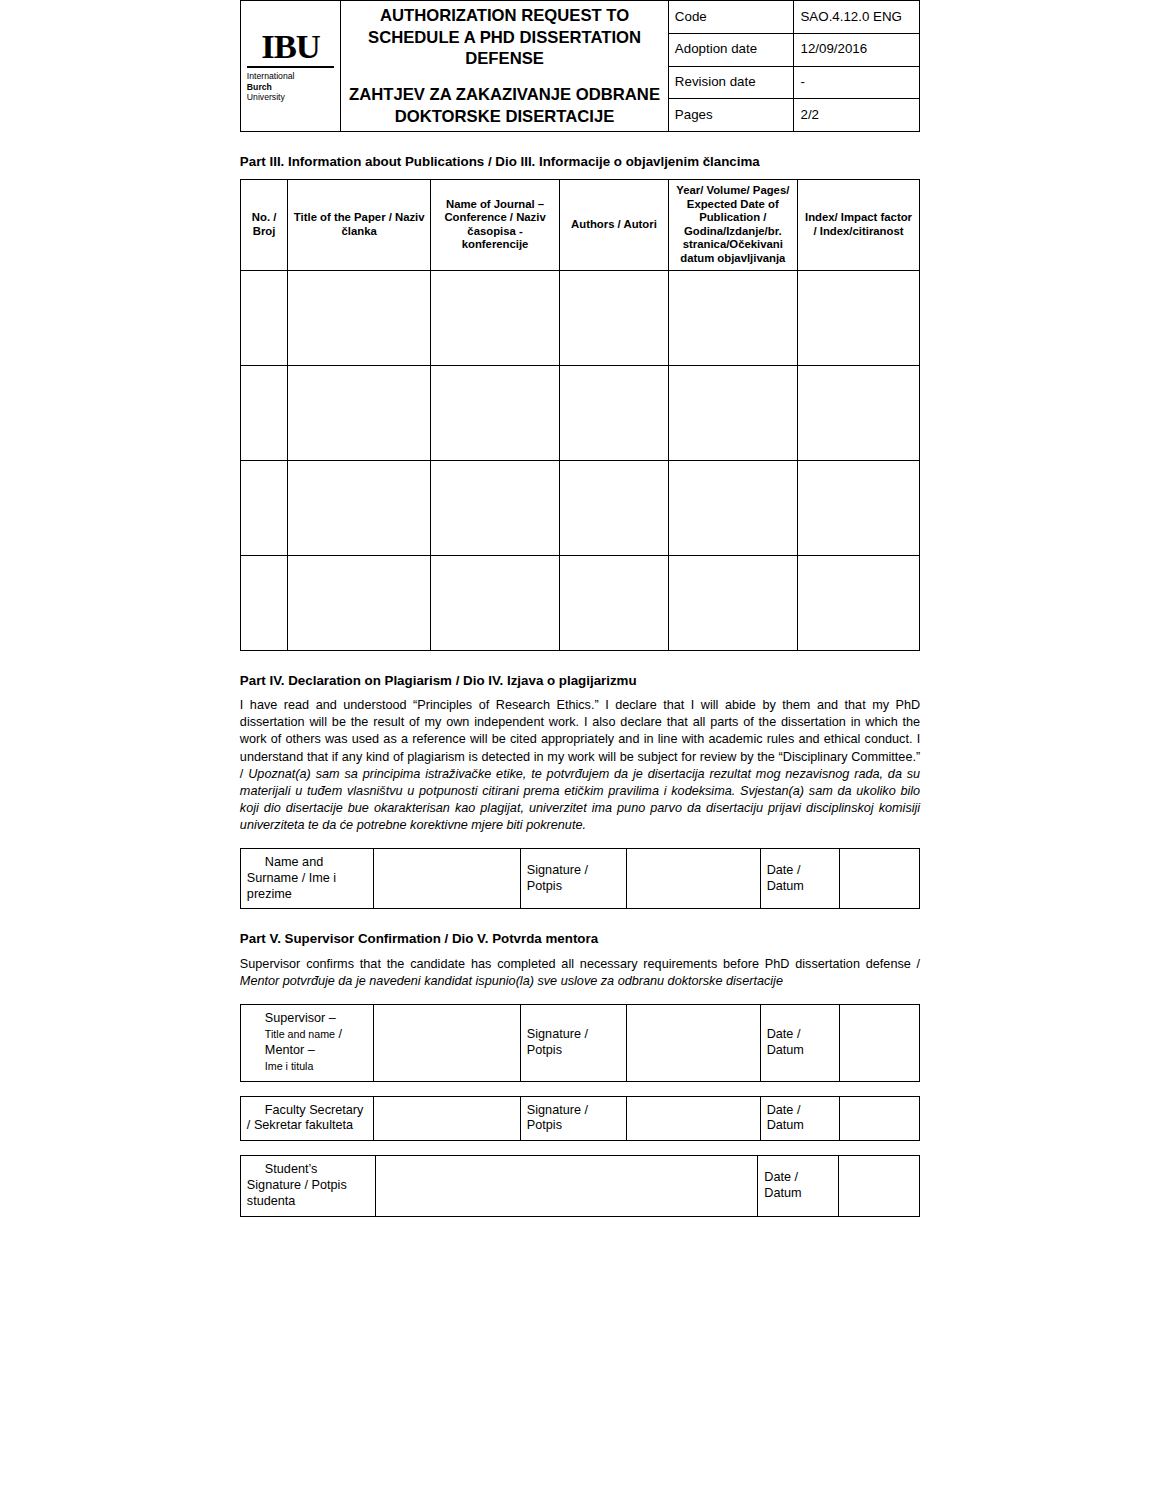| IBU International Burch University | Authorization Request to Schedule a PhD Dissertation Defense Zahtjev za zakazivanje odbrane doktorske disertacije | Code | SAO.4.12.0 ENG |
| Adoption date | 12/09/2016 |
| Revision date | - |
| Pages | 2/2 |
Part III. Information about Publications / Dio III. Informacije o objavljenim člancima
| No. / Broj | Title of the Paper / Naziv članka | Name of Journal – Conference / Naziv časopisa - konferencije | Authors / Autori | Year/ Volume/ Pages/ Expected Date of Publication / Godina/Izdanje/br. stranica/Očekivani datum objavljivanja | Index/ Impact factor / Index/citiranost |
| --- | --- | --- | --- | --- | --- |
Part IV. Declaration on Plagiarism / Dio IV. Izjava o plagijarizmu
I have read and understood “Principles of Research Ethics.” I declare that I will abide by them and that my PhD dissertation will be the result of my own independent work. I also declare that all parts of the dissertation in which the work of others was used as a reference will be cited appropriately and in line with academic rules and ethical conduct. I understand that if any kind of plagiarism is detected in my work will be subject for review by the “Disciplinary Committee.” / Upoznat(a) sam sa principima istraživačke etike, te potvrđujem da je disertacija rezultat mog nezavisnog rada, da su materijali u tuđem vlasništvu u potpunosti citirani prema etičkim pravilima i kodeksima. Svjestan(a) sam da ukoliko bilo koji dio disertacije bue okarakterisan kao plagijat, univerzitet ima puno parvo da disertaciju prijavi disciplinskoj komisiji univerziteta te da će potrebne korektivne mjere biti pokrenute.
| Name and Surname / Ime i prezime | | Signature / Potpis | | Date / Datum | |
Part V. Supervisor Confirmation / Dio V. Potvrda mentora
Supervisor confirms that the candidate has completed all necessary requirements before PhD dissertation defense / Mentor potvrđuje da je navedeni kandidat ispunio(la) sve uslove za odbranu doktorske disertacije
| Supervisor – Title and name / Mentor – Ime i titula | | Signature / Potpis | | Date / Datum | |
| Faculty Secretary / Sekretar fakulteta | | Signature / Potpis | | Date / Datum | |
| Student’s Signature / Potpis studenta | | Date / Datum | |